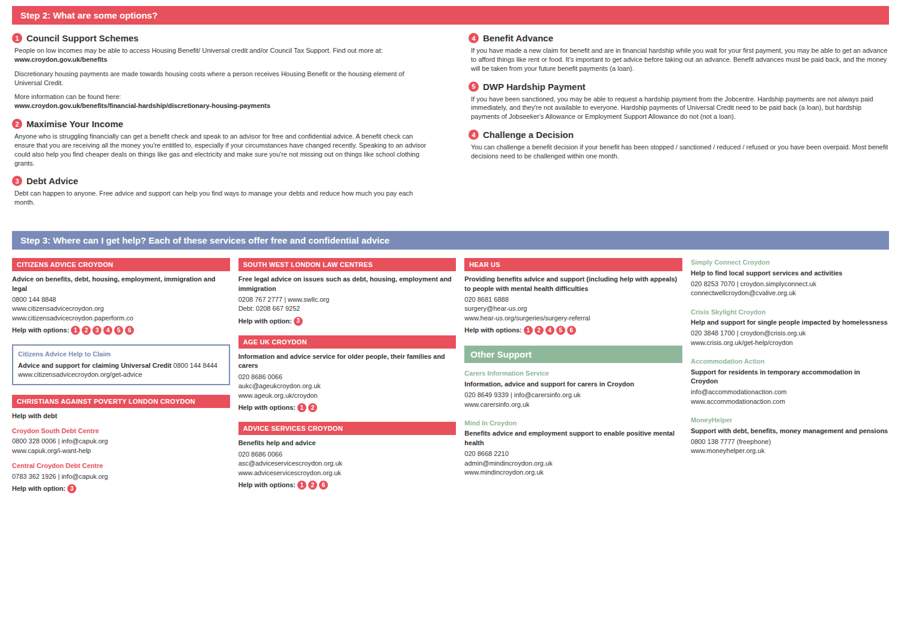Step 2: What are some options?
1
Council Support Schemes
People on low incomes may be able to access Housing Benefit/ Universal credit and/or Council Tax Support. Find out more at: www.croydon.gov.uk/benefits
Discretionary housing payments are made towards housing costs where a person receives Housing Benefit or the housing element of Universal Credit.
More information can be found here:
www.croydon.gov.uk/benefits/financial-hardship/discretionary-housing-payments
2
Maximise Your Income
Anyone who is struggling financially can get a benefit check and speak to an advisor for free and confidential advice. A benefit check can ensure that you are receiving all the money you're entitled to, especially if your circumstances have changed recently. Speaking to an advisor could also help you find cheaper deals on things like gas and electricity and make sure you're not missing out on things like school clothing grants.
3
Debt Advice
Debt can happen to anyone. Free advice and support can help you find ways to manage your debts and reduce how much you pay each month.
4
Benefit Advance
If you have made a new claim for benefit and are in financial hardship while you wait for your first payment, you may be able to get an advance to afford things like rent or food. It's important to get advice before taking out an advance. Benefit advances must be paid back, and the money will be taken from your future benefit payments (a loan).
5
DWP Hardship Payment
If you have been sanctioned, you may be able to request a hardship payment from the Jobcentre. Hardship payments are not always paid immediately, and they're not available to everyone. Hardship payments of Universal Credit need to be paid back (a loan), but hardship payments of Jobseeker's Allowance or Employment Support Allowance do not (not a loan).
4
Challenge a Decision
You can challenge a benefit decision if your benefit has been stopped / sanctioned / reduced / refused or you have been overpaid. Most benefit decisions need to be challenged within one month.
Step 3: Where can I get help? Each of these services offer free and confidential advice
CITIZENS ADVICE CROYDON
Advice on benefits, debt, housing, employment, immigration and legal 0800 144 8848 www.citizensadvicecroydon.org www.citizensadvicecroydon.paperform.co
Help with options: 123456
Citizens Advice Help to Claim
Advice and support for claiming Universal Credit 0800 144 8444 www.citizensadvicecroydon.org/get-advice
CHRISTIANS AGAINST POVERTY LONDON CROYDON
Help with debt
Croydon South Debt Centre
0800 328 0006 | info@capuk.org www.capuk.org/i-want-help
Central Croydon Debt Centre
0783 362 1926 | info@capuk.org
Help with option: 3
SOUTH WEST LONDON LAW CENTRES
Free legal advice on issues such as debt, housing, employment and immigration 0208 767 2777 | www.swllc.org Debt: 0208 667 9252
Help with option: 3
AGE UK CROYDON
Information and advice service for older people, their families and carers 020 8686 0066 aukc@ageukcroydon.org.uk www.ageuk.org.uk/croydon
Help with options: 12
ADVICE SERVICES CROYDON
Benefits help and advice 020 8686 0066 asc@adviceservicescroydon.org.uk www.adviceservicescroydon.org.uk
Help with options: 126
HEAR US
Providing benefits advice and support (including help with appeals) to people with mental health difficulties 020 8681 6888 surgery@hear-us.org www.hear-us.org/surgeries/surgery-referral
Help with options: 12456
Other Support
Carers Information Service
Information, advice and support for carers in Croydon 020 8649 9339 | info@carersinfo.org.uk www.carersinfo.org.uk
Mind In Croydon
Benefits advice and employment support to enable positive mental health 020 8668 2210 admin@mindincroydon.org.uk www.mindincroydon.org.uk
Simply Connect Croydon
Help to find local support services and activities 020 8253 7070 | croydon.simplyconnect.uk connectwellcroydon@cvalive.org.uk
Crisis Skylight Croydon
Help and support for single people impacted by homelessness 020 3848 1700 | croydon@crisis.org.uk www.crisis.org.uk/get-help/croydon
Accommodation Action
Support for residents in temporary accommodation in Croydon info@accommodationaction.com www.accommodationaction.com
MoneyHelper
Support with debt, benefits, money management and pensions 0800 138 7777 (freephone) www.moneyhelper.org.uk